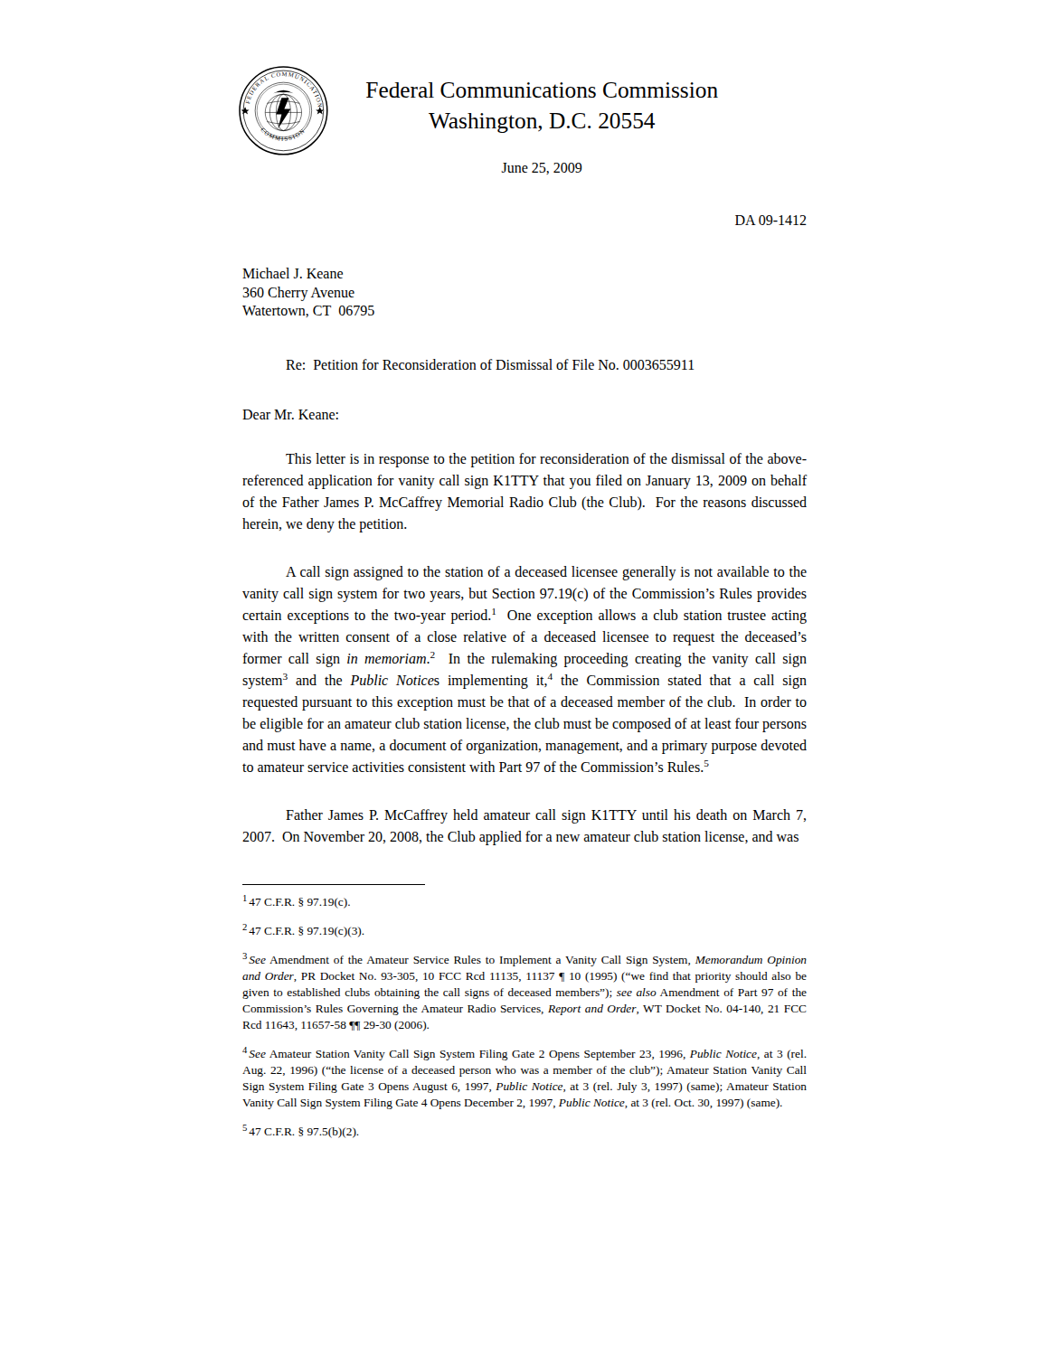FEDERAL COMMUNICATIONS COMMISSION
Federal Communications Commission Washington, D.C. 20554
June 25, 2009
DA 09-1412
Michael J. Keane
360 Cherry Avenue
Watertown, CT 06795
Re: Petition for Reconsideration of Dismissal of File No. 0003655911
Dear Mr. Keane:
This letter is in response to the petition for reconsideration of the dismissal of the above-referenced application for vanity call sign K1TTY that you filed on January 13, 2009 on behalf of the Father James P. McCaffrey Memorial Radio Club (the Club). For the reasons discussed herein, we deny the petition.
A call sign assigned to the station of a deceased licensee generally is not available to the vanity call sign system for two years, but Section 97.19(c) of the Commission’s Rules provides certain exceptions to the two-year period.1 One exception allows a club station trustee acting with the written consent of a close relative of a deceased licensee to request the deceased’s former call sign in memoriam.2 In the rulemaking proceeding creating the vanity call sign system3 and the Public Notices implementing it,4 the Commission stated that a call sign requested pursuant to this exception must be that of a deceased member of the club. In order to be eligible for an amateur club station license, the club must be composed of at least four persons and must have a name, a document of organization, management, and a primary purpose devoted to amateur service activities consistent with Part 97 of the Commission’s Rules.5
Father James P. McCaffrey held amateur call sign K1TTY until his death on March 7, 2007. On November 20, 2008, the Club applied for a new amateur club station license, and was
147 C.F.R. § 97.19(c).
247 C.F.R. § 97.19(c)(3).
3 See Amendment of the Amateur Service Rules to Implement a Vanity Call Sign System, Memorandum Opinion and Order, PR Docket No. 93-305, 10 FCC Rcd 11135, 11137 ¶ 10 (1995) (“we find that priority should also be given to established clubs obtaining the call signs of deceased members”); see also Amendment of Part 97 of the Commission’s Rules Governing the Amateur Radio Services, Report and Order, WT Docket No. 04-140, 21 FCC Rcd 11643, 11657-58 ¶¶ 29-30 (2006).
4 See Amateur Station Vanity Call Sign System Filing Gate 2 Opens September 23, 1996, Public Notice, at 3 (rel. Aug. 22, 1996) (“the license of a deceased person who was a member of the club”); Amateur Station Vanity Call Sign System Filing Gate 3 Opens August 6, 1997, Public Notice, at 3 (rel. July 3, 1997) (same); Amateur Station Vanity Call Sign System Filing Gate 4 Opens December 2, 1997, Public Notice, at 3 (rel. Oct. 30, 1997) (same).
547 C.F.R. § 97.5(b)(2).